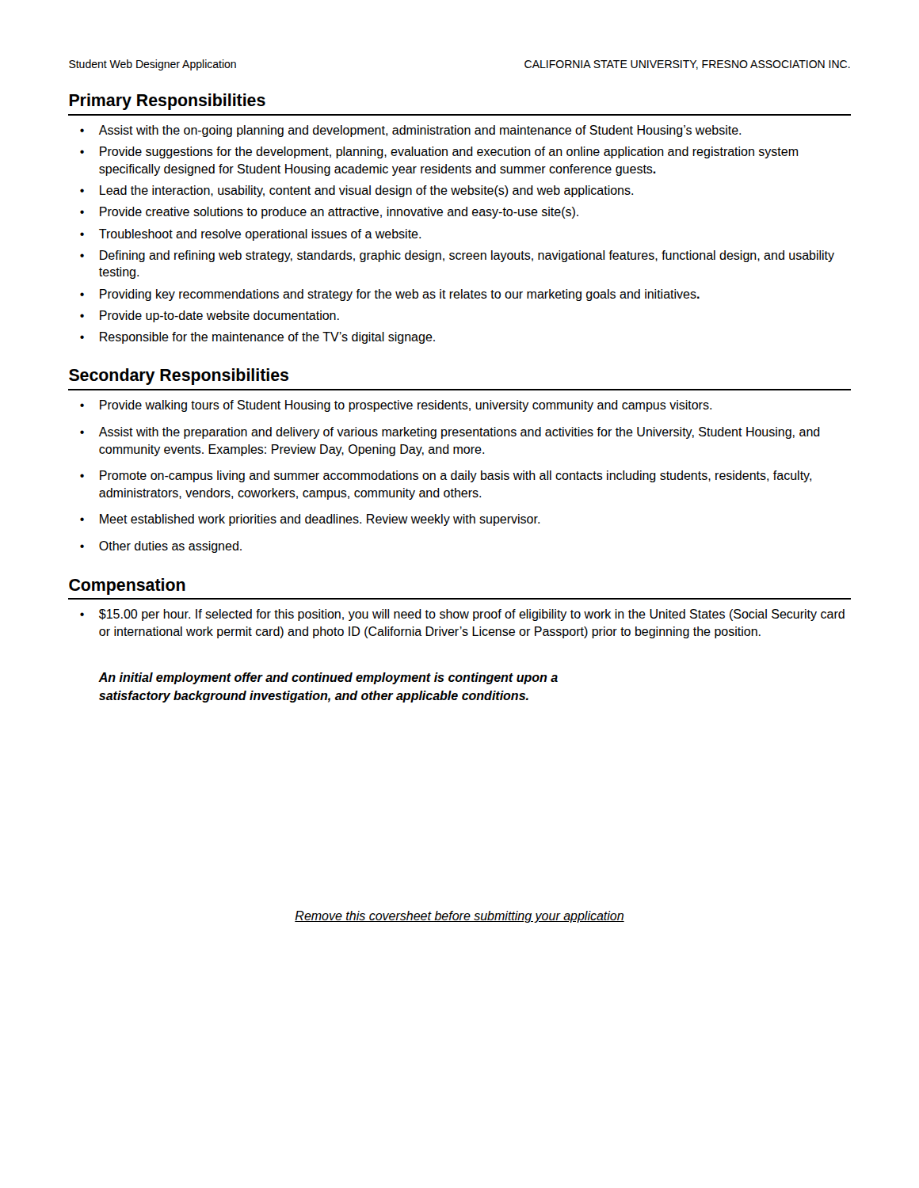Student Web Designer Application
CALIFORNIA STATE UNIVERSITY, FRESNO ASSOCIATION INC.
Primary Responsibilities
Assist with the on-going planning and development, administration and maintenance of Student Housing’s website.
Provide suggestions for the development, planning, evaluation and execution of an online application and registration system specifically designed for Student Housing academic year residents and summer conference guests.
Lead the interaction, usability, content and visual design of the website(s) and web applications.
Provide creative solutions to produce an attractive, innovative and easy-to-use site(s).
Troubleshoot and resolve operational issues of a website.
Defining and refining web strategy, standards, graphic design, screen layouts, navigational features, functional design, and usability testing.
Providing key recommendations and strategy for the web as it relates to our marketing goals and initiatives.
Provide up-to-date website documentation.
Responsible for the maintenance of the TV’s digital signage.
Secondary Responsibilities
Provide walking tours of Student Housing to prospective residents, university community and campus visitors.
Assist with the preparation and delivery of various marketing presentations and activities for the University, Student Housing, and community events. Examples: Preview Day, Opening Day, and more.
Promote on-campus living and summer accommodations on a daily basis with all contacts including students, residents, faculty, administrators, vendors, coworkers, campus, community and others.
Meet established work priorities and deadlines. Review weekly with supervisor.
Other duties as assigned.
Compensation
$15.00 per hour. If selected for this position, you will need to show proof of eligibility to work in the United States (Social Security card or international work permit card) and photo ID (California Driver’s License or Passport) prior to beginning the position.
An initial employment offer and continued employment is contingent upon a satisfactory background investigation, and other applicable conditions.
Remove this coversheet before submitting your application